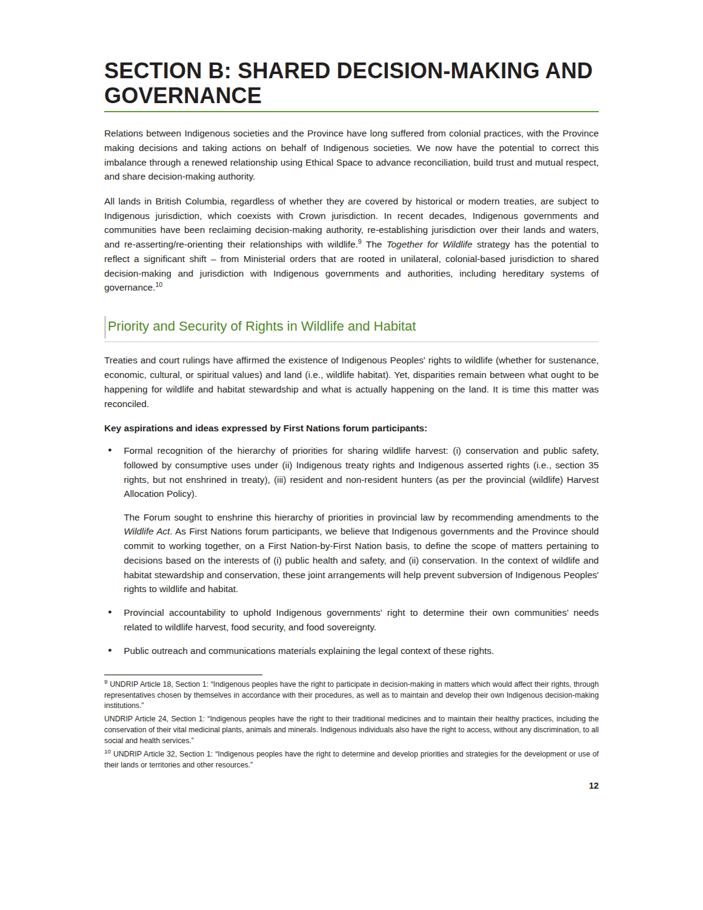SECTION B: SHARED DECISION-MAKING AND GOVERNANCE
Relations between Indigenous societies and the Province have long suffered from colonial practices, with the Province making decisions and taking actions on behalf of Indigenous societies. We now have the potential to correct this imbalance through a renewed relationship using Ethical Space to advance reconciliation, build trust and mutual respect, and share decision-making authority.
All lands in British Columbia, regardless of whether they are covered by historical or modern treaties, are subject to Indigenous jurisdiction, which coexists with Crown jurisdiction. In recent decades, Indigenous governments and communities have been reclaiming decision-making authority, re-establishing jurisdiction over their lands and waters, and re-asserting/re-orienting their relationships with wildlife.9 The Together for Wildlife strategy has the potential to reflect a significant shift – from Ministerial orders that are rooted in unilateral, colonial-based jurisdiction to shared decision-making and jurisdiction with Indigenous governments and authorities, including hereditary systems of governance.10
Priority and Security of Rights in Wildlife and Habitat
Treaties and court rulings have affirmed the existence of Indigenous Peoples' rights to wildlife (whether for sustenance, economic, cultural, or spiritual values) and land (i.e., wildlife habitat). Yet, disparities remain between what ought to be happening for wildlife and habitat stewardship and what is actually happening on the land. It is time this matter was reconciled.
Key aspirations and ideas expressed by First Nations forum participants:
Formal recognition of the hierarchy of priorities for sharing wildlife harvest: (i) conservation and public safety, followed by consumptive uses under (ii) Indigenous treaty rights and Indigenous asserted rights (i.e., section 35 rights, but not enshrined in treaty), (iii) resident and non-resident hunters (as per the provincial (wildlife) Harvest Allocation Policy).
The Forum sought to enshrine this hierarchy of priorities in provincial law by recommending amendments to the Wildlife Act. As First Nations forum participants, we believe that Indigenous governments and the Province should commit to working together, on a First Nation-by-First Nation basis, to define the scope of matters pertaining to decisions based on the interests of (i) public health and safety, and (ii) conservation. In the context of wildlife and habitat stewardship and conservation, these joint arrangements will help prevent subversion of Indigenous Peoples' rights to wildlife and habitat.
Provincial accountability to uphold Indigenous governments’ right to determine their own communities’ needs related to wildlife harvest, food security, and food sovereignty.
Public outreach and communications materials explaining the legal context of these rights.
9 UNDRIP Article 18, Section 1: “Indigenous peoples have the right to participate in decision-making in matters which would affect their rights, through representatives chosen by themselves in accordance with their procedures, as well as to maintain and develop their own Indigenous decision-making institutions.”
UNDRIP Article 24, Section 1: “Indigenous peoples have the right to their traditional medicines and to maintain their healthy practices, including the conservation of their vital medicinal plants, animals and minerals. Indigenous individuals also have the right to access, without any discrimination, to all social and health services.”
10 UNDRIP Article 32, Section 1: “Indigenous peoples have the right to determine and develop priorities and strategies for the development or use of their lands or territories and other resources.”
12